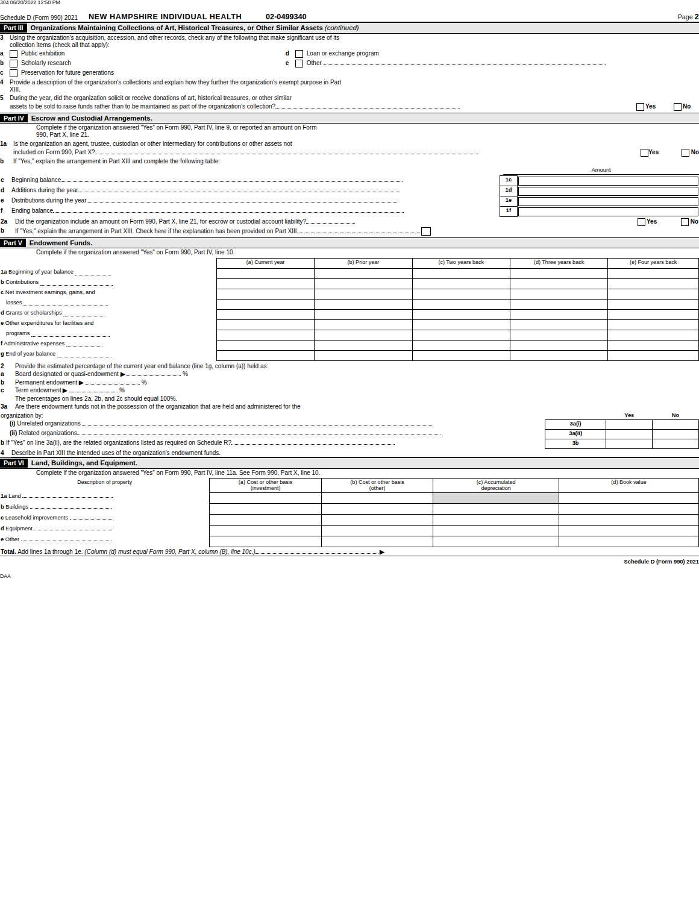304 06/20/2022 12:50 PM
Schedule D (Form 990) 2021 NEW HAMPSHIRE INDIVIDUAL HEALTH 02-0499340 Page 2
Part III Organizations Maintaining Collections of Art, Historical Treasures, or Other Similar Assets (continued)
| 3 | Using the organization's acquisition, accession, and other records, check any of the following that make significant use of its collection items (check all that apply): |
| a | | Public exhibition | d | | Loan or exchange program |
| b | | Scholarly research | e | | Other |
| c | | Preservation for future generations |
| 4 | Provide a description of the organization's collections and explain how they further the organization's exempt purpose in Part XIII. |
| 5 | During the year, did the organization solicit or receive donations of art, historical treasures, or other similar |
| assets to be sold to raise funds rather than to be maintained as part of the organization's collection? | | Yes | | No |
Part IV Escrow and Custodial Arrangements.
| Complete if the organization answered "Yes" on Form 990, Part IV, line 9, or reported an amount on Form 990, Part X, line 21. |
| 1a | Is the organization an agent, trustee, custodian or other intermediary for contributions or other assets not |
| | included on Form 990, Part X? | | Yes | No |
| b | If "Yes," explain the arrangement in Part XIII and complete the following table: |
| | Amount |
| c | Beginning balance | 1c | |
| d | Additions during the year | 1d | |
| e | Distributions during the year | 1e | |
| f | Ending balance | 1f | |
| 2a | Did the organization include an amount on Form 990, Part X, line 21, for escrow or custodial account liability? | | Yes | No |
| b | If "Yes," explain the arrangement in Part XIII. Check here if the explanation has been provided on Part XIII |
Part V Endowment Funds.
| Complete if the organization answered "Yes" on Form 990, Part IV, line 10. |
| | (a) Current year | (b) Prior year | (c) Two years back | (d) Three years back | (e) Four years back |
| --- | --- | --- | --- | --- | --- |
| 1a Beginning of year balance | | | | | |
| b Contributions | | | | | |
| c Net investment earnings, gains, and | | | | | |
| losses | | | | | |
| d Grants or scholarships | | | | | |
| e Other expenditures for facilities and | | | | | |
| programs | | | | | |
| f Administrative expenses | | | | | |
| g End of year balance | | | | | |
| 2 | Provide the estimated percentage of the current year end balance (line 1g, column (a)) held as: |
| a | Board designated or quasi-endowment ▶ % |
| b | Permanent endowment ▶ % |
| c | Term endowment ▶ % |
| | The percentages on lines 2a, 2b, and 2c should equal 100%. |
| 3a | Are there endowment funds not in the possession of the organization that are held and administered for the |
| organization by: | | Yes | No |
| (i) Unrelated organizations | 3a(i) | | |
| (ii) Related organizations | 3a(ii) | | |
| b If "Yes" on line 3a(ii), are the related organizations listed as required on Schedule R? | 3b | | |
| 4 | Describe in Part XIII the intended uses of the organization's endowment funds. |
Part VI Land, Buildings, and Equipment.
| Complete if the organization answered "Yes" on Form 990, Part IV, line 11a. See Form 990, Part X, line 10. |
| Description of property | (a) Cost or other basis (investment) | (b) Cost or other basis (other) | (c) Accumulated depreciation | (d) Book value |
| --- | --- | --- | --- | --- |
| 1a Land | | | | |
| b Buildings | | | | |
| c Leasehold improvements | | | | |
| d Equipment | | | | |
| e Other | | | | |
| Total. Add lines 1a through 1e. (Column (d) must equal Form 990, Part X, column (B), line 10c.) ▶ | |
Schedule D (Form 990) 2021
DAA